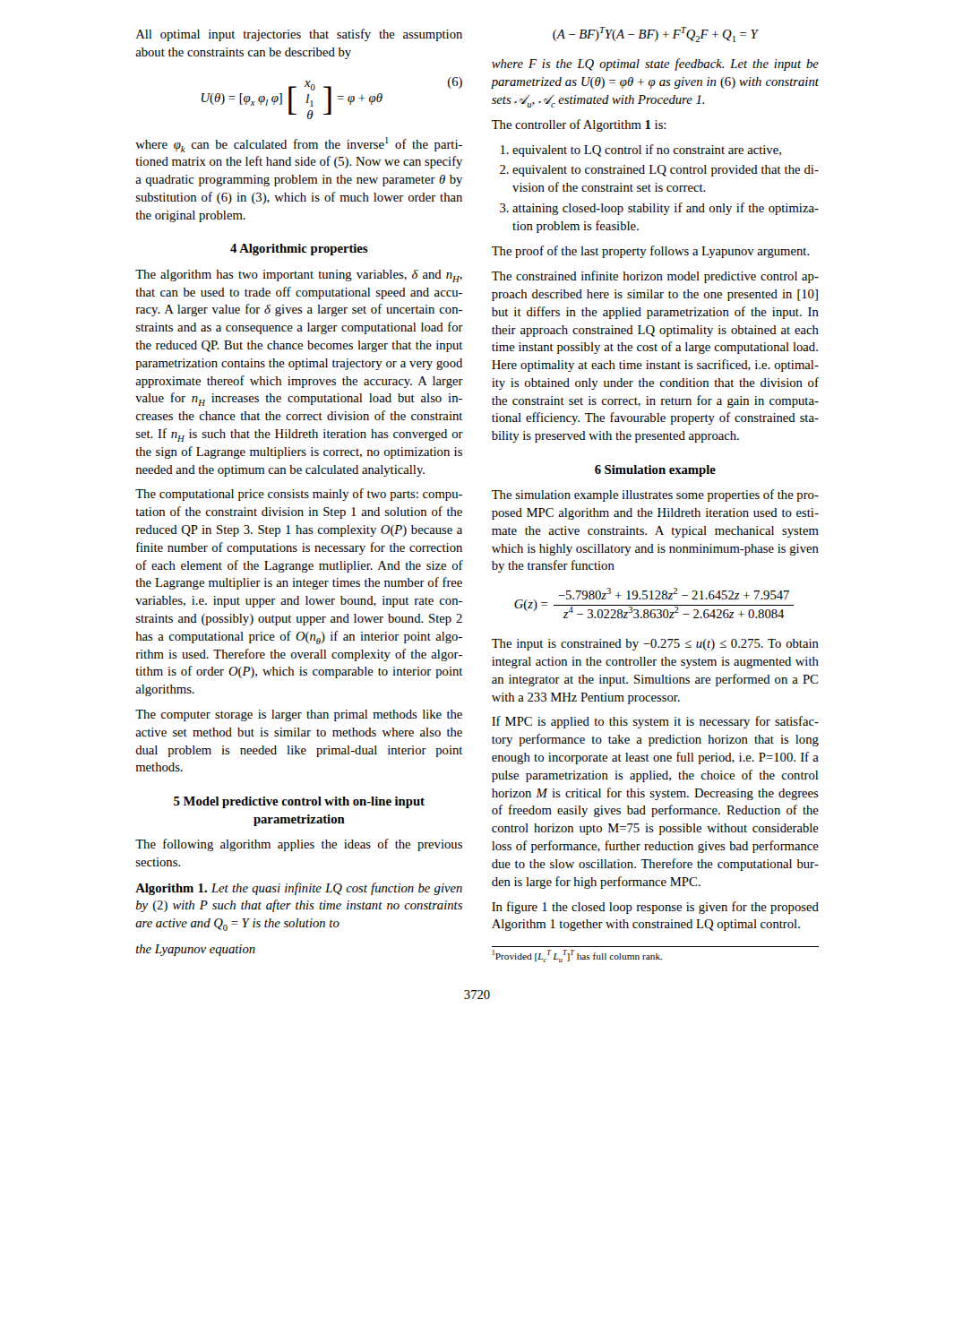All optimal input trajectories that satisfy the assumption about the constraints can be described by
(6) U(θ) = [φx φl φ] [
| x 0 |
| l 1 |
| θ |
] = φ + φθ
where φk can be calculated from the inverse1 of the partitioned matrix on the left hand side of (5). Now we can specify a quadratic programming problem in the new parameter θ by substitution of (6) in (3), which is of much lower order than the original problem.
4 Algorithmic properties
The algorithm has two important tuning variables, δ and nH, that can be used to trade off computational speed and accuracy. A larger value for δ gives a larger set of uncertain constraints and as a consequence a larger computational load for the reduced QP. But the chance becomes larger that the input parametrization contains the optimal trajectory or a very good approximate thereof which improves the accuracy. A larger value for nH increases the computational load but also increases the chance that the correct division of the constraint set. If nH is such that the Hildreth iteration has converged or the sign of Lagrange multipliers is correct, no optimization is needed and the optimum can be calculated analytically.
The computational price consists mainly of two parts: computation of the constraint division in Step 1 and solution of the reduced QP in Step 3. Step 1 has complexity O(P) because a finite number of computations is necessary for the correction of each element of the Lagrange mutliplier. And the size of the Lagrange multiplier is an integer times the number of free variables, i.e. input upper and lower bound, input rate constraints and (possibly) output upper and lower bound. Step 2 has a computational price of O(nθ) if an interior point algorithm is used. Therefore the overall complexity of the algortithm is of order O(P), which is comparable to interior point algorithms.
The computer storage is larger than primal methods like the active set method but is similar to methods where also the dual problem is needed like primal-dual interior point methods.
5 Model predictive control with on-line input parametrization
The following algorithm applies the ideas of the previous sections.
Algorithm 1. Let the quasi infinite LQ cost function be given by (2) with P such that after this time instant no constraints are active and Q0 = Y is the solution to
the Lyapunov equation
(A − BF)TY(A − BF) + FTQ2F + Q1 = Y
where F is the LQ optimal state feedback. Let the input be parametrized as U(θ) = φθ + φ as given in (6) with constraint sets 𝒜u, 𝒜c estimated with Procedure 1.
The controller of Algortithm 1 is:
equivalent to LQ control if no constraint are active,
equivalent to constrained LQ control provided that the division of the constraint set is correct.
attaining closed-loop stability if and only if the optimization problem is feasible.
The proof of the last property follows a Lyapunov argument.
The constrained infinite horizon model predictive control approach described here is similar to the one presented in [10] but it differs in the applied parametrization of the input. In their approach constrained LQ optimality is obtained at each time instant possibly at the cost of a large computational load. Here optimality at each time instant is sacrificed, i.e. optimality is obtained only under the condition that the division of the constraint set is correct, in return for a gain in computational efficiency. The favourable property of constrained stability is preserved with the presented approach.
6 Simulation example
The simulation example illustrates some properties of the proposed MPC algorithm and the Hildreth iteration used to estimate the active constraints. A typical mechanical system which is highly oscillatory and is nonminimum-phase is given by the transfer function
G(z) = −5.7980z3 + 19.5128z2 − 21.6452z + 7.9547 z4 − 3.0228z33.8630z2 − 2.6426z + 0.8084
The input is constrained by −0.275 ≤ u(t) ≤ 0.275. To obtain integral action in the controller the system is augmented with an integrator at the input. Simultions are performed on a PC with a 233 MHz Pentium processor.
If MPC is applied to this system it is necessary for satisfactory performance to take a prediction horizon that is long enough to incorporate at least one full period, i.e. P=100. If a pulse parametrization is applied, the choice of the control horizon M is critical for this system. Decreasing the degrees of freedom easily gives bad performance. Reduction of the control horizon upto M=75 is possible without considerable loss of performance, further reduction gives bad performance due to the slow oscillation. Therefore the computational burden is large for high performance MPC.
In figure 1 the closed loop response is given for the proposed Algorithm 1 together with constrained LQ optimal control.
1Provided [LcT LuT]T has full column rank.
3720